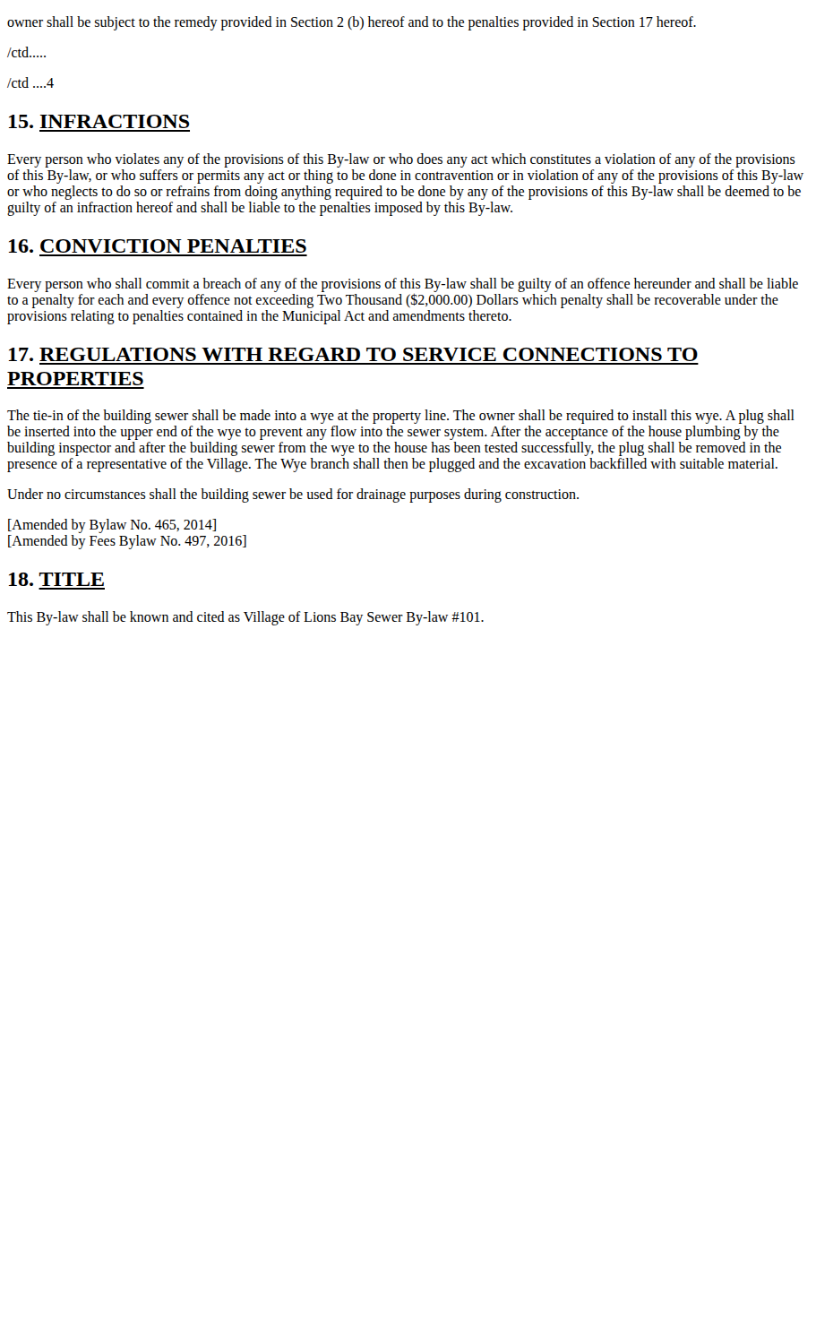owner shall be subject to the remedy provided in Section 2 (b) hereof and to the penalties provided in Section 17 hereof.
/ctd.....
/ctd ....4
15. INFRACTIONS
Every person who violates any of the provisions of this By-law or who does any act which constitutes a violation of any of the provisions of this By-law, or who suffers or permits any act or thing to be done in contravention or in violation of any of the provisions of this By-law or who neglects to do so or refrains from doing anything required to be done by any of the provisions of this By-law shall be deemed to be guilty of an infraction hereof and shall be liable to the penalties imposed by this By-law.
16. CONVICTION PENALTIES
Every person who shall commit a breach of any of the provisions of this By-law shall be guilty of an offence hereunder and shall be liable to a penalty for each and every offence not exceeding Two Thousand ($2,000.00) Dollars which penalty shall be recoverable under the provisions relating to penalties contained in the Municipal Act and amendments thereto.
17. REGULATIONS WITH REGARD TO SERVICE CONNECTIONS TO PROPERTIES
The tie-in of the building sewer shall be made into a wye at the property line. The owner shall be required to install this wye. A plug shall be inserted into the upper end of the wye to prevent any flow into the sewer system. After the acceptance of the house plumbing by the building inspector and after the building sewer from the wye to the house has been tested successfully, the plug shall be removed in the presence of a representative of the Village. The Wye branch shall then be plugged and the excavation backfilled with suitable material.
Under no circumstances shall the building sewer be used for drainage purposes during construction.
[Amended by Bylaw No. 465, 2014]
[Amended by Fees Bylaw No. 497, 2016]
18. TITLE
This By-law shall be known and cited as Village of Lions Bay Sewer By-law #101.